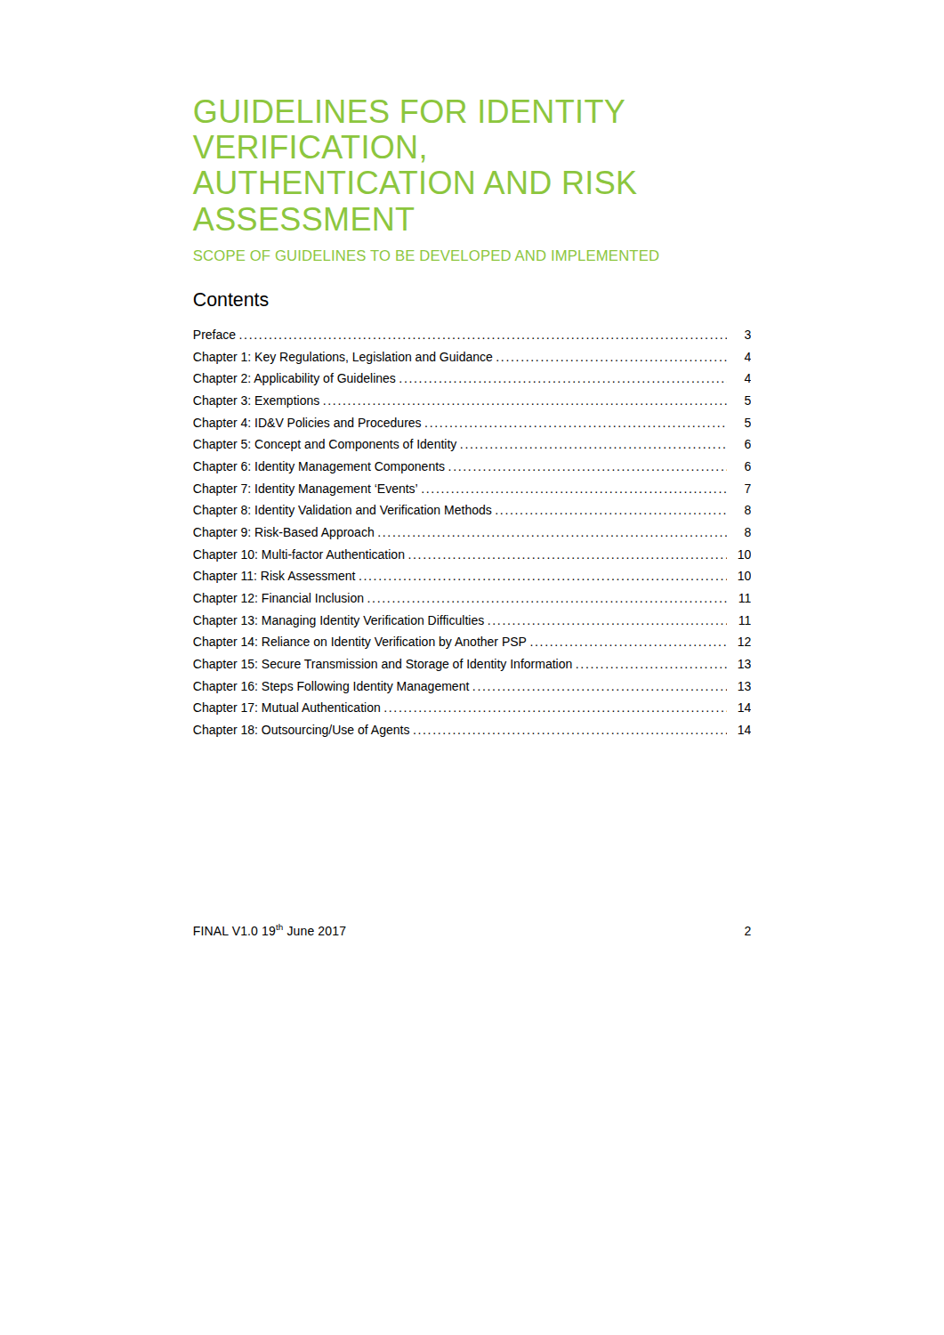GUIDELINES FOR IDENTITY VERIFICATION,
AUTHENTICATION AND RISK ASSESSMENT
SCOPE OF GUIDELINES TO BE DEVELOPED AND IMPLEMENTED
Contents
Preface.......................................................................................................................................... 3
Chapter 1: Key Regulations, Legislation and Guidance.......................................................................... 4
Chapter 2: Applicability of Guidelines..................................................................................................... 4
Chapter 3: Exemptions....................................................................................................................... 5
Chapter 4: ID&V Policies and Procedures.............................................................................................. 5
Chapter 5: Concept and Components of Identity................................................................................ 6
Chapter 6: Identity Management Components.................................................................................... 6
Chapter 7: Identity Management ‘Events’.............................................................................................. 7
Chapter 8: Identity Validation and Verification Methods......................................................................... 8
Chapter 9: Risk-Based Approach.......................................................................................................... 8
Chapter 10: Multi-factor Authentication............................................................................................. 10
Chapter 11: Risk Assessment............................................................................................................. 10
Chapter 12: Financial Inclusion........................................................................................................... 11
Chapter 13: Managing Identity Verification Difficulties......................................................................... 11
Chapter 14: Reliance on Identity Verification by Another PSP............................................................. 12
Chapter 15: Secure Transmission and Storage of Identity Information.................................................. 13
Chapter 16: Steps Following Identity Management............................................................................. 13
Chapter 17: Mutual Authentication.................................................................................................. 14
Chapter 18: Outsourcing/Use of Agents............................................................................................. 14
FINAL V1.0 19th June 2017
2